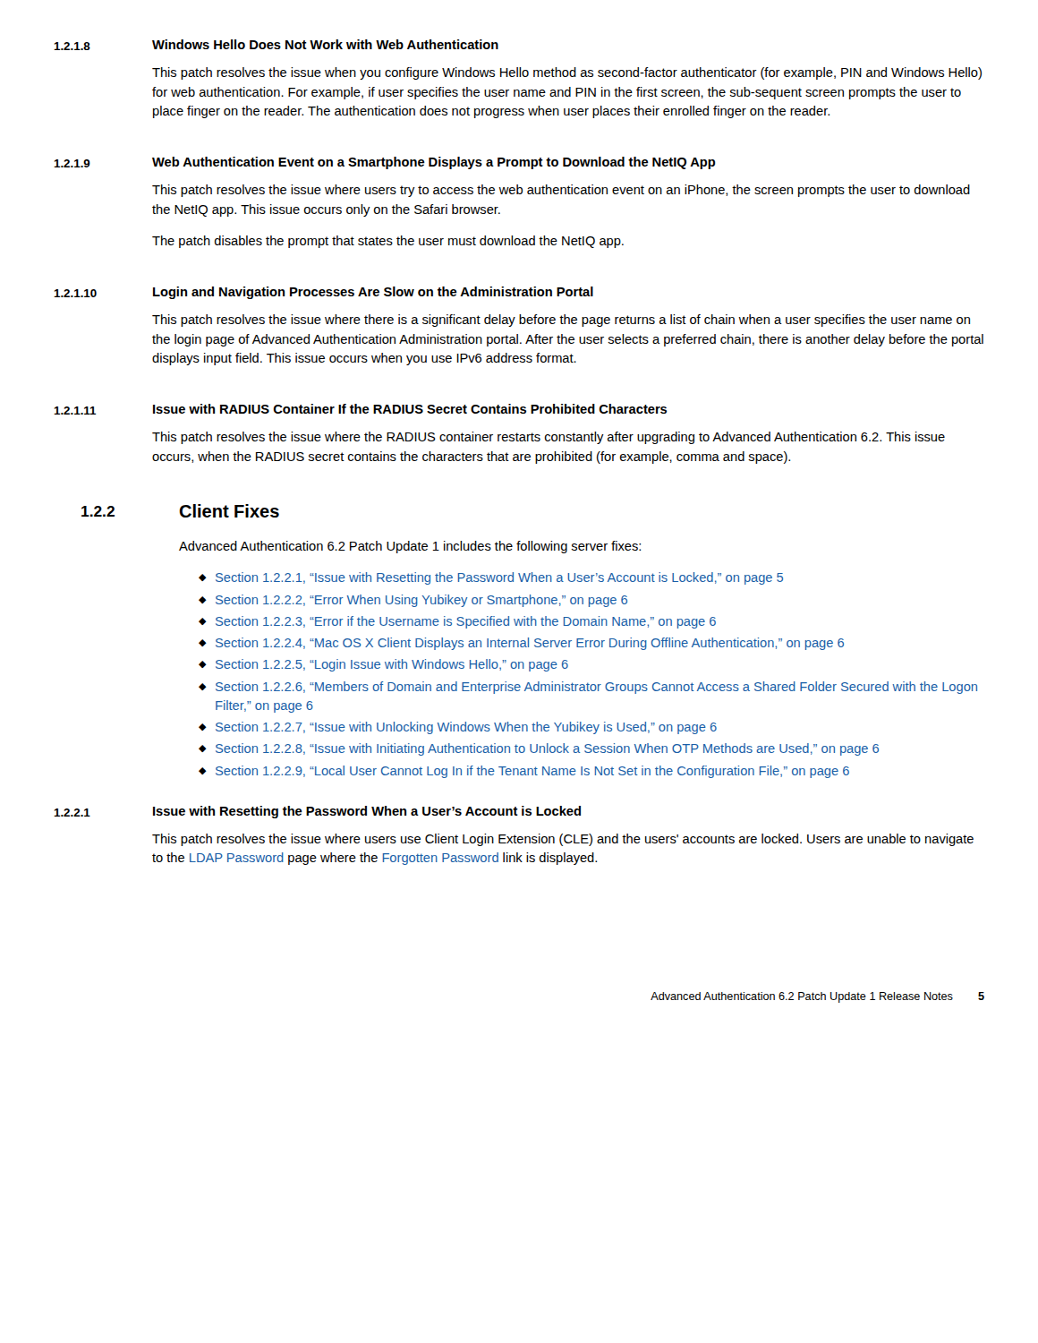1.2.1.8
Windows Hello Does Not Work with Web Authentication
This patch resolves the issue when you configure Windows Hello method as second-factor authenticator (for example, PIN and Windows Hello) for web authentication. For example, if user specifies the user name and PIN in the first screen, the sub-sequent screen prompts the user to place finger on the reader. The authentication does not progress when user places their enrolled finger on the reader.
1.2.1.9
Web Authentication Event on a Smartphone Displays a Prompt to Download the NetIQ App
This patch resolves the issue where users try to access the web authentication event on an iPhone, the screen prompts the user to download the NetIQ app. This issue occurs only on the Safari browser.
The patch disables the prompt that states the user must download the NetIQ app.
1.2.1.10
Login and Navigation Processes Are Slow on the Administration Portal
This patch resolves the issue where there is a significant delay before the page returns a list of chain when a user specifies the user name on the login page of Advanced Authentication Administration portal. After the user selects a preferred chain, there is another delay before the portal displays input field. This issue occurs when you use IPv6 address format.
1.2.1.11
Issue with RADIUS Container If the RADIUS Secret Contains Prohibited Characters
This patch resolves the issue where the RADIUS container restarts constantly after upgrading to Advanced Authentication 6.2. This issue occurs, when the RADIUS secret contains the characters that are prohibited (for example, comma and space).
1.2.2
Client Fixes
Advanced Authentication 6.2 Patch Update 1 includes the following server fixes:
Section 1.2.2.1, “Issue with Resetting the Password When a User’s Account is Locked,” on page 5
Section 1.2.2.2, “Error When Using Yubikey or Smartphone,” on page 6
Section 1.2.2.3, “Error if the Username is Specified with the Domain Name,” on page 6
Section 1.2.2.4, “Mac OS X Client Displays an Internal Server Error During Offline Authentication,” on page 6
Section 1.2.2.5, “Login Issue with Windows Hello,” on page 6
Section 1.2.2.6, “Members of Domain and Enterprise Administrator Groups Cannot Access a Shared Folder Secured with the Logon Filter,” on page 6
Section 1.2.2.7, “Issue with Unlocking Windows When the Yubikey is Used,” on page 6
Section 1.2.2.8, “Issue with Initiating Authentication to Unlock a Session When OTP Methods are Used,” on page 6
Section 1.2.2.9, “Local User Cannot Log In if the Tenant Name Is Not Set in the Configuration File,” on page 6
1.2.2.1
Issue with Resetting the Password When a User’s Account is Locked
This patch resolves the issue where users use Client Login Extension (CLE) and the users' accounts are locked. Users are unable to navigate to the LDAP Password page where the Forgotten Password link is displayed.
Advanced Authentication 6.2 Patch Update 1 Release Notes5